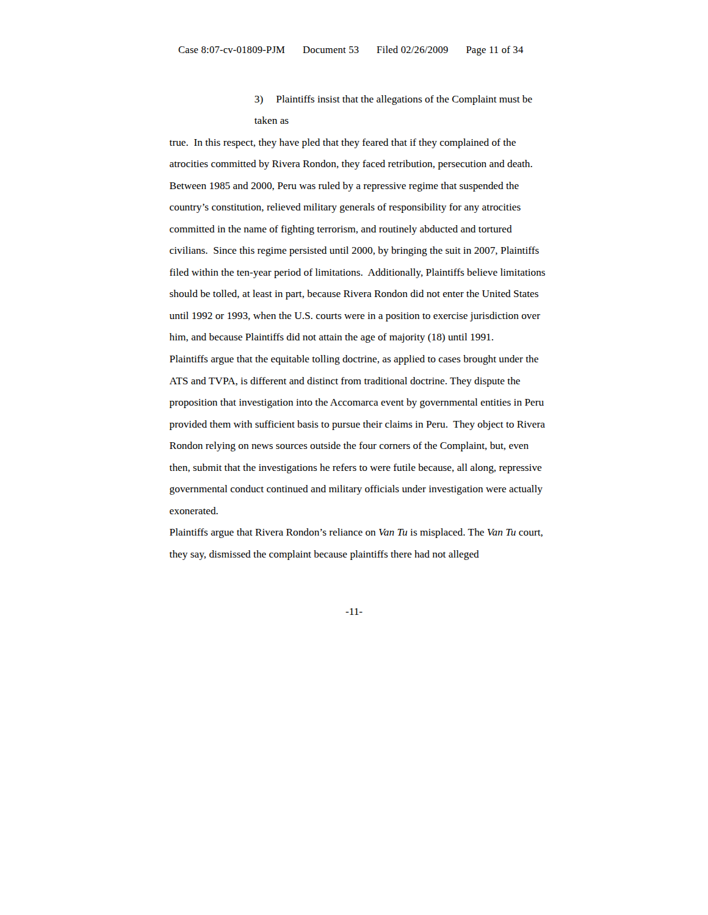Case 8:07-cv-01809-PJM Document 53 Filed 02/26/2009 Page 11 of 34
3) Plaintiffs insist that the allegations of the Complaint must be taken as
true. In this respect, they have pled that they feared that if they complained of the atrocities committed by Rivera Rondon, they faced retribution, persecution and death. Between 1985 and 2000, Peru was ruled by a repressive regime that suspended the country’s constitution, relieved military generals of responsibility for any atrocities committed in the name of fighting terrorism, and routinely abducted and tortured civilians. Since this regime persisted until 2000, by bringing the suit in 2007, Plaintiffs filed within the ten-year period of limitations. Additionally, Plaintiffs believe limitations should be tolled, at least in part, because Rivera Rondon did not enter the United States until 1992 or 1993, when the U.S. courts were in a position to exercise jurisdiction over him, and because Plaintiffs did not attain the age of majority (18) until 1991.
Plaintiffs argue that the equitable tolling doctrine, as applied to cases brought under the ATS and TVPA, is different and distinct from traditional doctrine. They dispute the proposition that investigation into the Accomarca event by governmental entities in Peru provided them with sufficient basis to pursue their claims in Peru. They object to Rivera Rondon relying on news sources outside the four corners of the Complaint, but, even then, submit that the investigations he refers to were futile because, all along, repressive governmental conduct continued and military officials under investigation were actually exonerated.
Plaintiffs argue that Rivera Rondon’s reliance on Van Tu is misplaced. The Van Tu court, they say, dismissed the complaint because plaintiffs there had not alleged
-11-